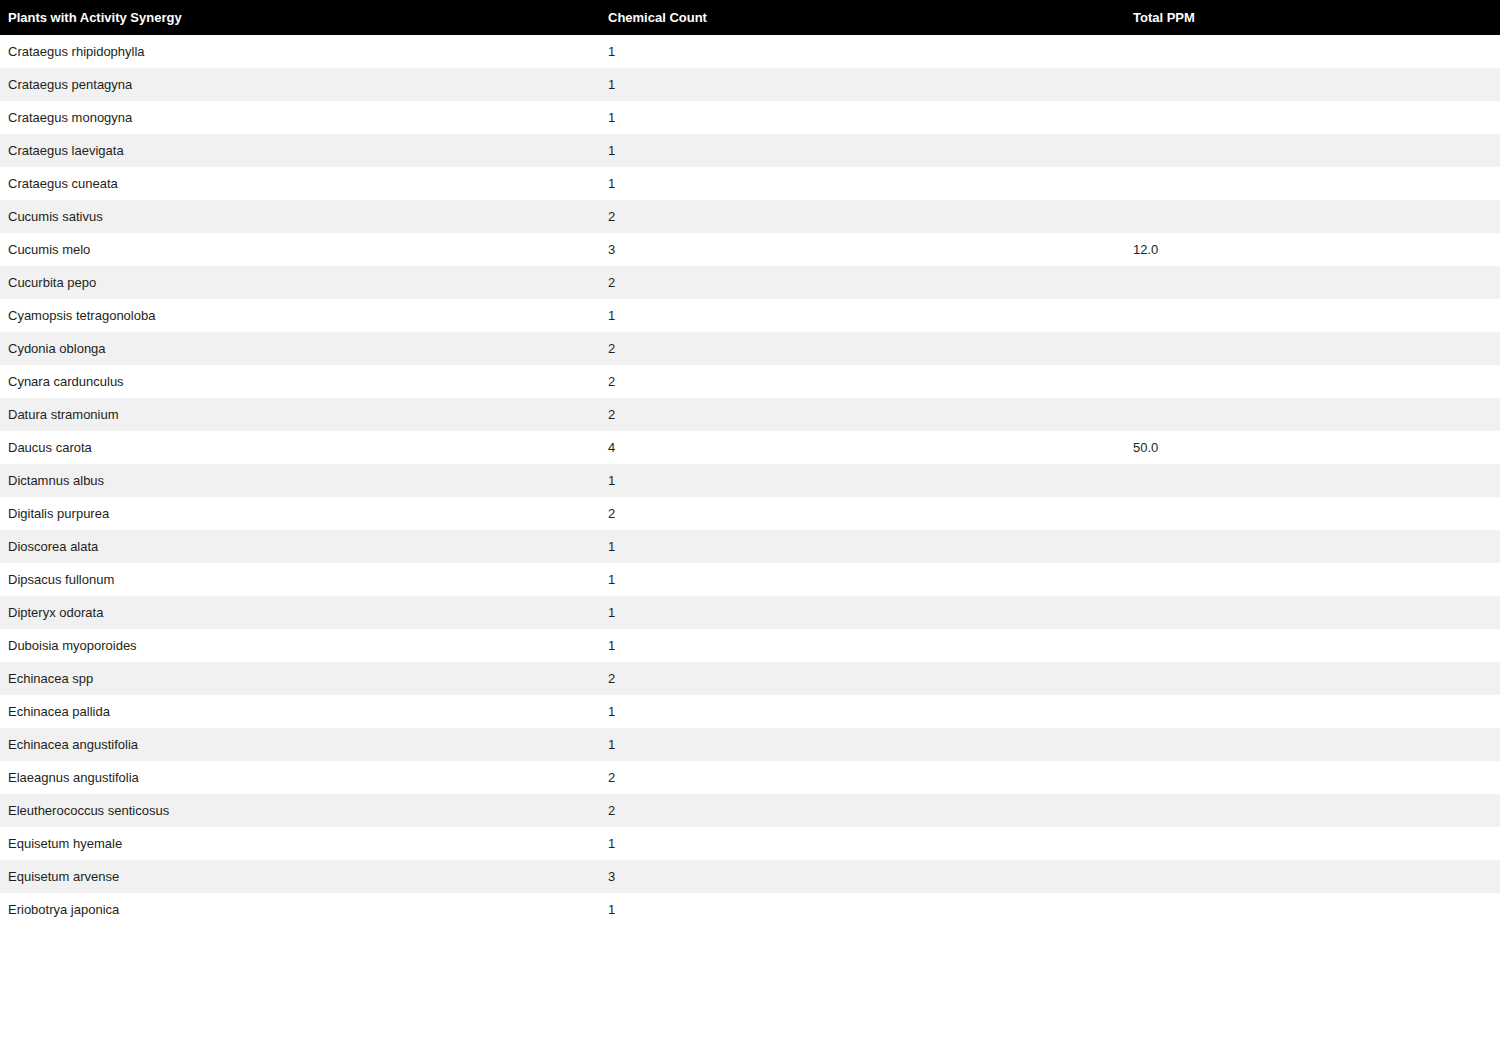| Plants with Activity Synergy | Chemical Count | Total PPM |
| --- | --- | --- |
| Crataegus rhipidophylla | 1 | |
| Crataegus pentagyna | 1 | |
| Crataegus monogyna | 1 | |
| Crataegus laevigata | 1 | |
| Crataegus cuneata | 1 | |
| Cucumis sativus | 2 | |
| Cucumis melo | 3 | 12.0 |
| Cucurbita pepo | 2 | |
| Cyamopsis tetragonoloba | 1 | |
| Cydonia oblonga | 2 | |
| Cynara cardunculus | 2 | |
| Datura stramonium | 2 | |
| Daucus carota | 4 | 50.0 |
| Dictamnus albus | 1 | |
| Digitalis purpurea | 2 | |
| Dioscorea alata | 1 | |
| Dipsacus fullonum | 1 | |
| Dipteryx odorata | 1 | |
| Duboisia myoporoides | 1 | |
| Echinacea spp | 2 | |
| Echinacea pallida | 1 | |
| Echinacea angustifolia | 1 | |
| Elaeagnus angustifolia | 2 | |
| Eleutherococcus senticosus | 2 | |
| Equisetum hyemale | 1 | |
| Equisetum arvense | 3 | |
| Eriobotrya japonica | 1 | |